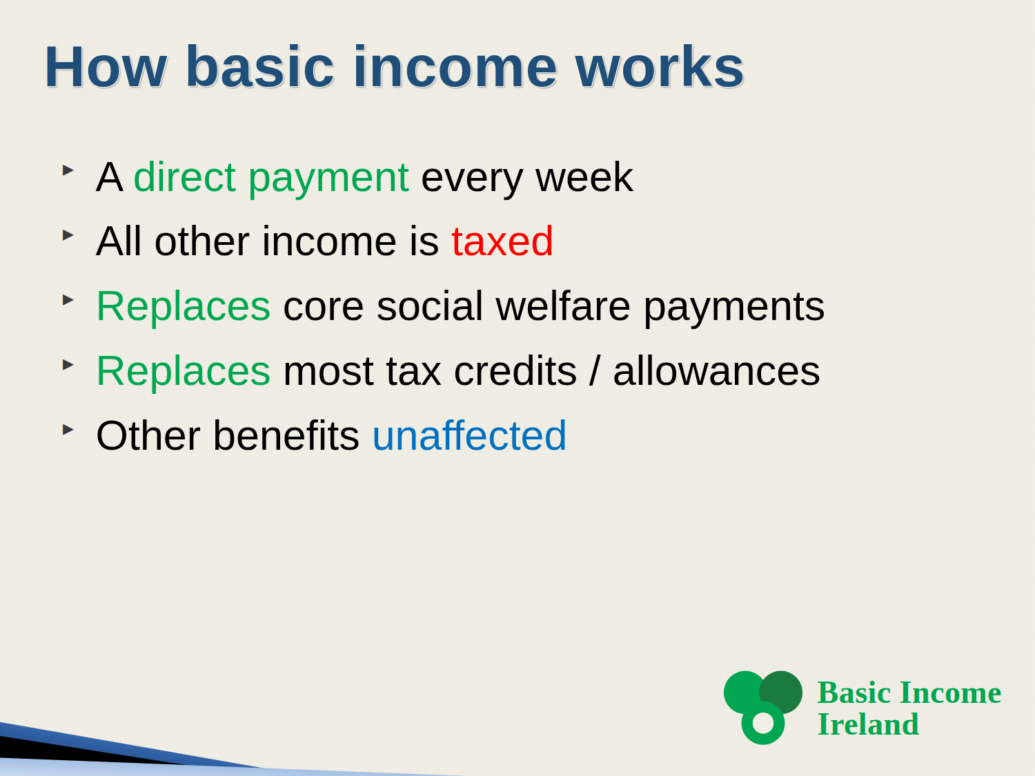How basic income works
A direct payment every week
All other income is taxed
Replaces core social welfare payments
Replaces most tax credits / allowances
Other benefits unaffected
Basic Income
Ireland